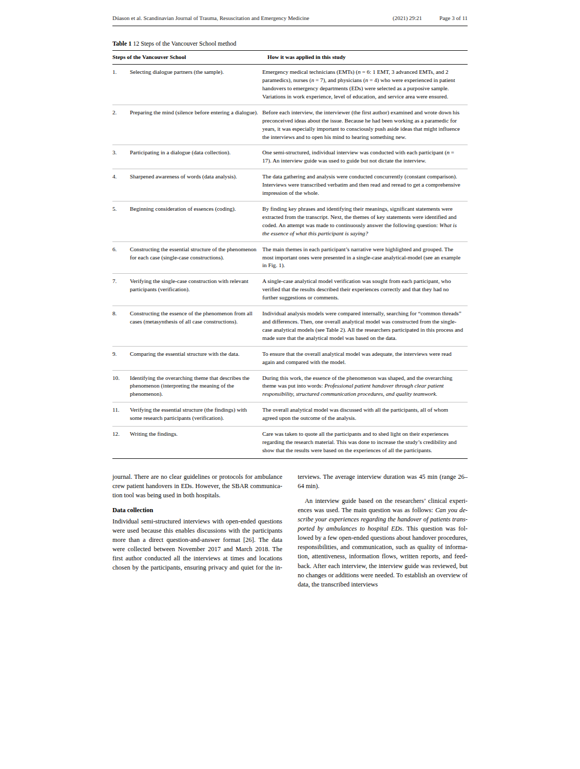Dúason et al. Scandinavian Journal of Trauma, Resuscitation and Emergency Medicine
(2021) 29:21
Page 3 of 11
Table 1 12 Steps of the Vancouver School method
| Steps of the Vancouver School | How it was applied in this study |
| --- | --- |
| 1. | Selecting dialogue partners (the sample). | Emergency medical technicians (EMTs) ( n = 6: 1 EMT, 3 advanced EMTs, and 2 paramedics), nurses ( n = 7), and physicians ( n = 4) who were experienced in patient handovers to emergency departments (EDs) were selected as a purposive sample. Variations in work experience, level of education, and service area were ensured. |
| 2. | Preparing the mind (silence before entering a dialogue). | Before each interview, the interviewer (the first author) examined and wrote down his preconceived ideas about the issue. Because he had been working as a paramedic for years, it was especially important to consciously push aside ideas that might influence the interviews and to open his mind to hearing something new. |
| 3. | Participating in a dialogue (data collection). | One semi-structured, individual interview was conducted with each participant ( n = 17). An interview guide was used to guide but not dictate the interview. |
| 4. | Sharpened awareness of words (data analysis). | The data gathering and analysis were conducted concurrently (constant comparison). Interviews were transcribed verbatim and then read and reread to get a comprehensive impression of the whole. |
| 5. | Beginning consideration of essences (coding). | By finding key phrases and identifying their meanings, significant statements were extracted from the transcript. Next, the themes of key statements were identified and coded. An attempt was made to continuously answer the following question: What is the essence of what this participant is saying? |
| 6. | Constructing the essential structure of the phenomenon for each case (single-case constructions). | The main themes in each participant’s narrative were highlighted and grouped. The most important ones were presented in a single-case analytical-model (see an example in Fig. 1 ). |
| 7. | Verifying the single-case construction with relevant participants (verification). | A single-case analytical model verification was sought from each participant, who verified that the results described their experiences correctly and that they had no further suggestions or comments. |
| 8. | Constructing the essence of the phenomenon from all cases (metasynthesis of all case constructions). | Individual analysis models were compared internally, searching for “common threads” and differences. Then, one overall analytical model was constructed from the single-case analytical models (see Table 2 ). All the researchers participated in this process and made sure that the analytical model was based on the data. |
| 9. | Comparing the essential structure with the data. | To ensure that the overall analytical model was adequate, the interviews were read again and compared with the model. |
| 10. | Identifying the overarching theme that describes the phenomenon (interpreting the meaning of the phenomenon). | During this work, the essence of the phenomenon was shaped, and the overarching theme was put into words: Professional patient handover through clear patient responsibility, structured communication procedures, and quality teamwork. |
| 11. | Verifying the essential structure (the findings) with some research participants (verification). | The overall analytical model was discussed with all the participants, all of whom agreed upon the outcome of the analysis. |
| 12. | Writing the findings. | Care was taken to quote all the participants and to shed light on their experiences regarding the research material. This was done to increase the study’s credibility and show that the results were based on the experiences of all the participants. |
journal. There are no clear guidelines or protocols for ambulance crew patient handovers in EDs. However, the SBAR communication tool was being used in both hospitals.
Data collection
Individual semi-structured interviews with open-ended questions were used because this enables discussions with the participants more than a direct question-and-answer format [26]. The data were collected between November 2017 and March 2018. The first author conducted all the interviews at times and locations chosen by the participants, ensuring privacy and quiet for the interviews. The average interview duration was 45 min (range 26–64 min).
An interview guide based on the researchers’ clinical experiences was used. The main question was as follows: Can you describe your experiences regarding the handover of patients transported by ambulances to hospital EDs. This question was followed by a few open-ended questions about handover procedures, responsibilities, and communication, such as quality of information, attentiveness, information flows, written reports, and feedback. After each interview, the interview guide was reviewed, but no changes or additions were needed. To establish an overview of data, the transcribed interviews